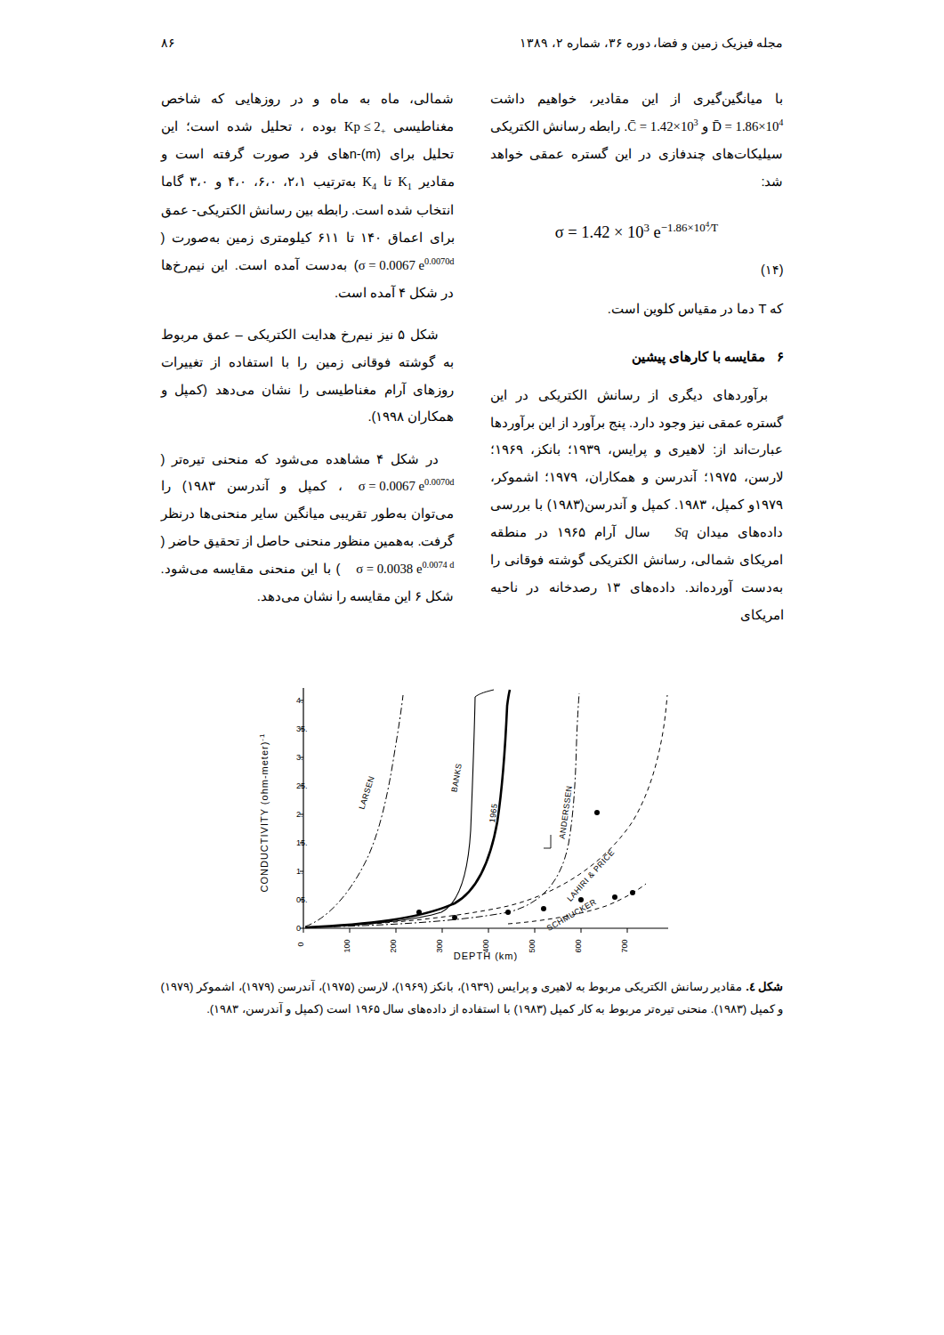مجله فیزیک زمین و فضا، دوره ۳۶، شماره ۲، ۱۳۸۹
۸۶
با میانگین‌گیری از این مقادیر، خواهیم داشت D̄ = 1.86×104 و C̄ = 1.42×103. رابطه رسانش الکتریکی سیلیکات‌های چندفازی در این گستره عمقی خواهد شد:
σ = 1.42 × 103 e−1.86×104⁄T
(۱۴)
که T دما در مقیاس کلوین است.
۶ مقایسه با کارهای پیشین
برآوردهای دیگری از رسانش الکتریکی در این گستره عمقی نیز وجود دارد. پنج برآورد از این برآوردها عبارت‌اند از: لاهیری و پرایس، ۱۹۳۹؛ بانکز، ۱۹۶۹؛ لارسن، ۱۹۷۵؛ آندرسن و همکاران، ۱۹۷۹؛ اشموکر، ۱۹۷۹و کمپل، ۱۹۸۳. کمپل و آندرسن(۱۹۸۳) با بررسی داده‌های میدان Sq سال آرام ۱۹۶۵ در منطقه امریکای شمالی، رسانش الکتریکی گوشته فوقانی را به‌دست آورده‌اند. داده‌های ۱۳ رصدخانه در ناحیه امریکای
شمالی، ماه به ماه و در روزهایی که شاخص مغناطیسی Kp ≤ 2+ بوده ، تحلیل شده است؛ این تحلیل برای n-(m)های فرد صورت گرفته است و مقادیر K1 تا K4 به‌ترتیب ۲،۱، ۶،۰، ۴،۰ و ۳،۰ گاما انتخاب شده است. رابطه بین رسانش الکتریکی- عمق برای اعماق ۱۴۰ تا ۶۱۱ کیلومتری زمین به‌صورت (σ = 0.0067 e0.0070d) به‌دست آمده است. این نیم‌رخ‌ها در شکل ۴ آمده است.
شکل ۵ نیز نیم‌رخ هدایت الکتریکی – عمق مربوط به گوشته فوقانی زمین را با استفاده از تغییرات روزهای آرام مغناطیسی را نشان می‌دهد (کمپل و همکاران ۱۹۹۸).
در شکل ۴ مشاهده می‌شود که منحنی تیره‌تر (σ = 0.0067 e0.0070d، کمپل و آندرسن ۱۹۸۳) را می‌توان به‌طور تقریبی میانگین سایر منحنی‌ها درنظر گرفت. به‌همین منظور منحنی حاصل از تحقیق حاضر (σ = 0.0038 e0.0074 d) با این منحنی مقایسه می‌شود. شکل ۶ این مقایسه را نشان می‌دهد.
0 .05 .1 .15 .2 .25 .3 .35 .4 0 100 200 300 400 500 600 700 CONDUCTIVITY (ohm-meter)-1 DEPTH (km) LARSEN BANKS 1965 ANDERSSEN LAHIRI & PRICE SCHMUCKER
شکل ٤. مقادیر رسانش الکتریکی مربوط به لاهیری و پرایس (۱۹۳۹)، بانکز (۱۹۶۹)، لارسن (۱۹۷۵)، آندرسن (۱۹۷۹)، اشموکر (۱۹۷۹) و کمپل (۱۹۸۳). منحنی تیره‌تر مربوط به کار کمپل (۱۹۸۳) با استفاده از داده‌های سال ۱۹۶۵ است (کمپل و آندرسن، ۱۹۸۳).